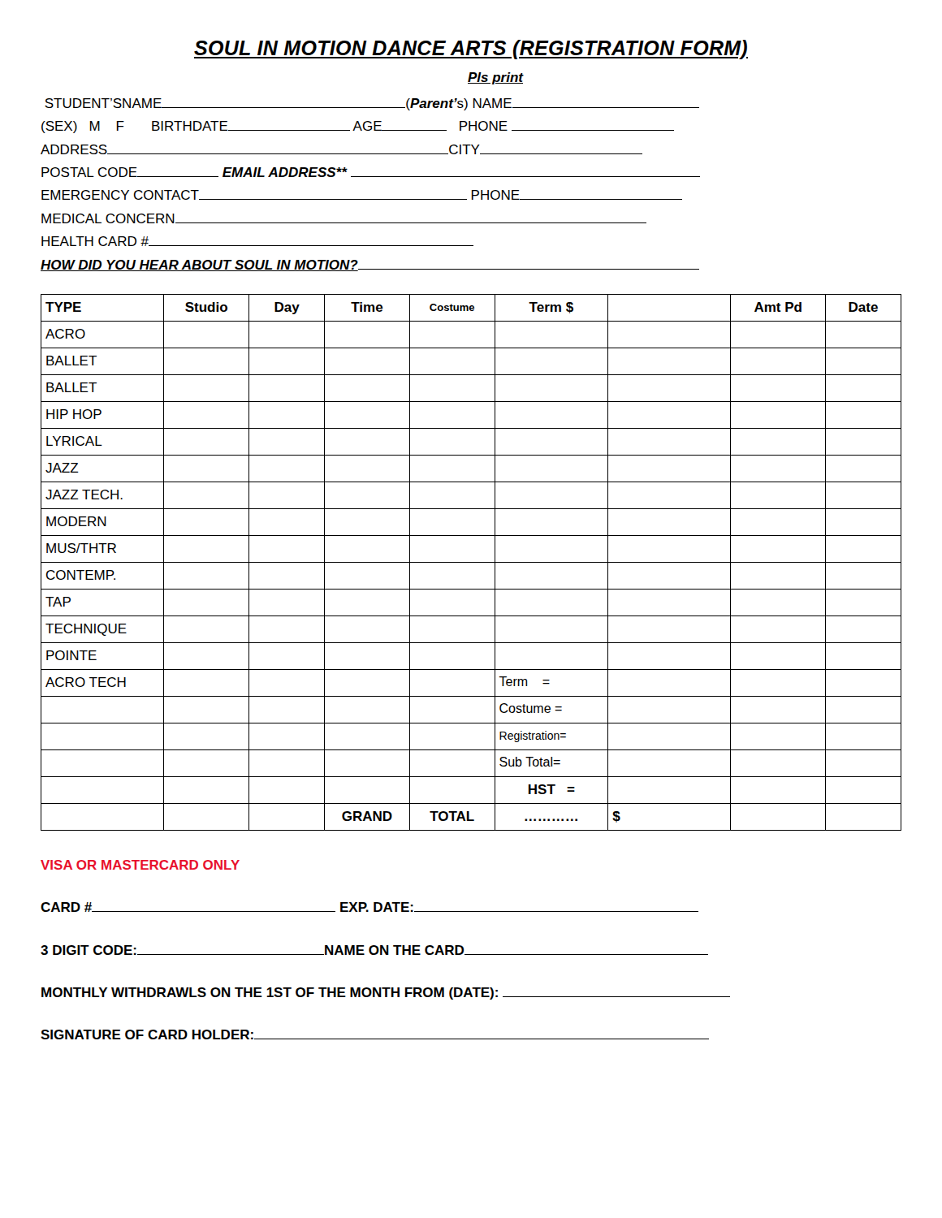SOUL IN MOTION DANCE ARTS (REGISTRATION FORM)
Pls print
STUDENT’SNAME (Parent’s) NAME
(SEX) M F BIRTHDATE AGE PHONE
ADDRESS CITY
POSTAL CODE EMAIL ADDRESS**
EMERGENCY CONTACT PHONE
MEDICAL CONCERN
HEALTH CARD #
HOW DID YOU HEAR ABOUT SOUL IN MOTION?
| TYPE | Studio | Day | Time | Costume | Term $ | | Amt Pd | Date |
| --- | --- | --- | --- | --- | --- | --- | --- | --- |
| ACRO | | | | | | | | |
| BALLET | | | | | | | | |
| BALLET | | | | | | | | |
| HIP HOP | | | | | | | | |
| LYRICAL | | | | | | | | |
| JAZZ | | | | | | | | |
| JAZZ TECH. | | | | | | | | |
| MODERN | | | | | | | | |
| MUS/THTR | | | | | | | | |
| CONTEMP. | | | | | | | | |
| TAP | | | | | | | | |
| TECHNIQUE | | | | | | | | |
| POINTE | | | | | | | | |
| ACRO TECH | | | | | Term = | | | |
| | | | | | Costume = | | | |
| | | | | | Registration= | | | |
| | | | | | Sub Total= | | | |
| | | | | | HST = | | | |
| | | | GRAND | TOTAL | ………… | $ | | |
VISA OR MASTERCARD ONLY
CARD # EXP. DATE:
3 DIGIT CODE: NAME ON THE CARD
MONTHLY WITHDRAWLS ON THE 1ST OF THE MONTH FROM (DATE):
SIGNATURE OF CARD HOLDER: